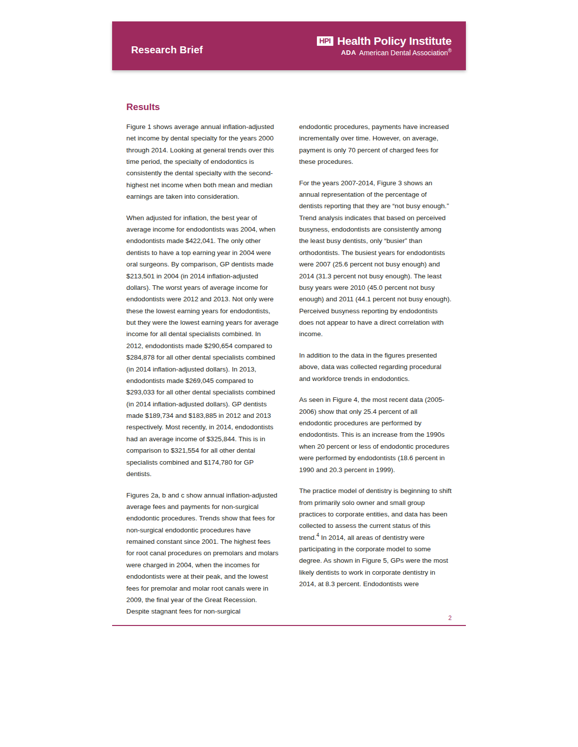Research Brief
HPI Health Policy Institute
ADA American Dental Association®
Results
Figure 1 shows average annual inflation-adjusted net income by dental specialty for the years 2000 through 2014. Looking at general trends over this time period, the specialty of endodontics is consistently the dental specialty with the second-highest net income when both mean and median earnings are taken into consideration.
When adjusted for inflation, the best year of average income for endodontists was 2004, when endodontists made $422,041. The only other dentists to have a top earning year in 2004 were oral surgeons. By comparison, GP dentists made $213,501 in 2004 (in 2014 inflation-adjusted dollars). The worst years of average income for endodontists were 2012 and 2013. Not only were these the lowest earning years for endodontists, but they were the lowest earning years for average income for all dental specialists combined. In 2012, endodontists made $290,654 compared to $284,878 for all other dental specialists combined (in 2014 inflation-adjusted dollars). In 2013, endodontists made $269,045 compared to $293,033 for all other dental specialists combined (in 2014 inflation-adjusted dollars). GP dentists made $189,734 and $183,885 in 2012 and 2013 respectively. Most recently, in 2014, endodontists had an average income of $325,844. This is in comparison to $321,554 for all other dental specialists combined and $174,780 for GP dentists.
Figures 2a, b and c show annual inflation-adjusted average fees and payments for non-surgical endodontic procedures. Trends show that fees for non-surgical endodontic procedures have remained constant since 2001. The highest fees for root canal procedures on premolars and molars were charged in 2004, when the incomes for endodontists were at their peak, and the lowest fees for premolar and molar root canals were in 2009, the final year of the Great Recession. Despite stagnant fees for non-surgical
endodontic procedures, payments have increased incrementally over time. However, on average, payment is only 70 percent of charged fees for these procedures.
For the years 2007-2014, Figure 3 shows an annual representation of the percentage of dentists reporting that they are “not busy enough.” Trend analysis indicates that based on perceived busyness, endodontists are consistently among the least busy dentists, only “busier” than orthodontists. The busiest years for endodontists were 2007 (25.6 percent not busy enough) and 2014 (31.3 percent not busy enough). The least busy years were 2010 (45.0 percent not busy enough) and 2011 (44.1 percent not busy enough). Perceived busyness reporting by endodontists does not appear to have a direct correlation with income.
In addition to the data in the figures presented above, data was collected regarding procedural and workforce trends in endodontics.
As seen in Figure 4, the most recent data (2005-2006) show that only 25.4 percent of all endodontic procedures are performed by endodontists. This is an increase from the 1990s when 20 percent or less of endodontic procedures were performed by endodontists (18.6 percent in 1990 and 20.3 percent in 1999).
The practice model of dentistry is beginning to shift from primarily solo owner and small group practices to corporate entities, and data has been collected to assess the current status of this trend.4 In 2014, all areas of dentistry were participating in the corporate model to some degree. As shown in Figure 5, GPs were the most likely dentists to work in corporate dentistry in 2014, at 8.3 percent. Endodontists were
2